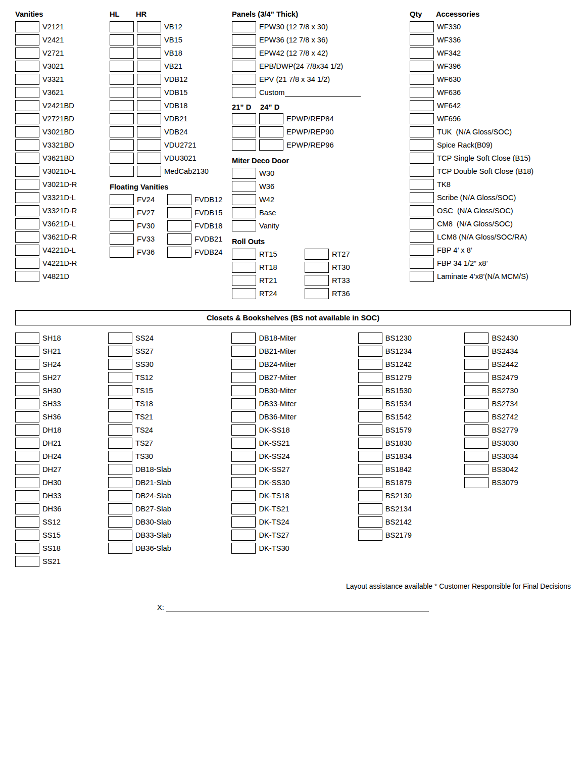| Vanities V2121 V2421 V2721 V3021 V3321 V3621 V2421BD V2721BD V3021BD V3321BD V3621BD V3021D-L V3021D-R V3321D-L V3321D-R V3621D-L V3621D-R V4221D-L V4221D-R V4821D | HL HR VB12 VB15 VB18 VB21 VDB12 VDB15 VDB18 VDB21 VDB24 VDU2721 VDU3021 MedCab2130 Floating Vanities FV24 FVDB12 FV27 FVDB15 FV30 FVDB18 FV33 FVDB21 FV36 FVDB24 | Panels (3/4” Thick) EPW30 (12 7/8 x 30) EPW36 (12 7/8 x 36) EPW42 (12 7/8 x 42) EPB/DWP(24 7/8x34 1/2) EPV (21 7/8 x 34 1/2) Custom 21” D 24” D EPWP/REP84 EPWP/REP90 EPWP/REP96 Miter Deco Door W30 W36 W42 Base Vanity Roll Outs RT15 RT27 RT18 RT30 RT21 RT33 RT24 RT36 | Qty Accessories WF330 WF336 WF342 WF396 WF630 WF636 WF642 WF696 TUK (N/A Gloss/SOC) Spice Rack(B09) TCP Single Soft Close (B15) TCP Double Soft Close (B18) TK8 Scribe (N/A Gloss/SOC) OSC (N/A Gloss/SOC) CM8 (N/A Gloss/SOC) LCM8 (N/A Gloss/SOC/RA) FBP 4’ x 8’ FBP 34 1/2” x8’ Laminate 4’x8’(N/A MCM/S) |
Closets & Bookshelves (BS not available in SOC)
| SH18 SH21 SH24 SH27 SH30 SH33 SH36 DH18 DH21 DH24 DH27 DH30 DH33 DH36 SS12 SS15 SS18 SS21 | SS24 SS27 SS30 TS12 TS15 TS18 TS21 TS24 TS27 TS30 DB18-Slab DB21-Slab DB24-Slab DB27-Slab DB30-Slab DB33-Slab DB36-Slab | DB18-Miter DB21-Miter DB24-Miter DB27-Miter DB30-Miter DB33-Miter DB36-Miter DK-SS18 DK-SS21 DK-SS24 DK-SS27 DK-SS30 DK-TS18 DK-TS21 DK-TS24 DK-TS27 DK-TS30 | BS1230 BS1234 BS1242 BS1279 BS1530 BS1534 BS1542 BS1579 BS1830 BS1834 BS1842 BS1879 BS2130 BS2134 BS2142 BS2179 | BS2430 BS2434 BS2442 BS2479 BS2730 BS2734 BS2742 BS2779 BS3030 BS3034 BS3042 BS3079 |
Layout assistance available * Customer Responsible for Final Decisions
X: